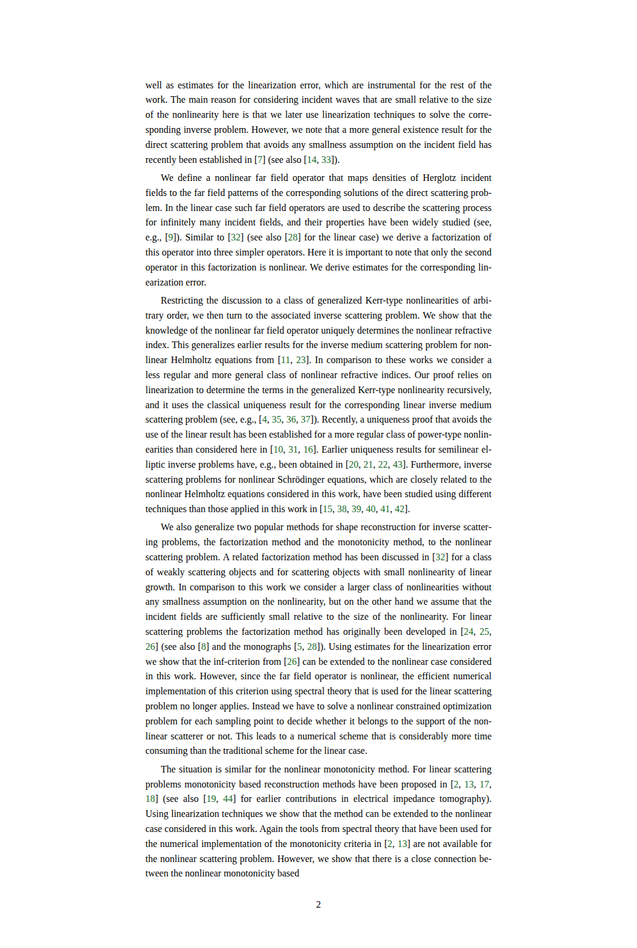well as estimates for the linearization error, which are instrumental for the rest of the work. The main reason for considering incident waves that are small relative to the size of the nonlinearity here is that we later use linearization techniques to solve the corresponding inverse problem. However, we note that a more general existence result for the direct scattering problem that avoids any smallness assumption on the incident field has recently been established in [7] (see also [14, 33]).
We define a nonlinear far field operator that maps densities of Herglotz incident fields to the far field patterns of the corresponding solutions of the direct scattering problem. In the linear case such far field operators are used to describe the scattering process for infinitely many incident fields, and their properties have been widely studied (see, e.g., [9]). Similar to [32] (see also [28] for the linear case) we derive a factorization of this operator into three simpler operators. Here it is important to note that only the second operator in this factorization is nonlinear. We derive estimates for the corresponding linearization error.
Restricting the discussion to a class of generalized Kerr-type nonlinearities of arbitrary order, we then turn to the associated inverse scattering problem. We show that the knowledge of the nonlinear far field operator uniquely determines the nonlinear refractive index. This generalizes earlier results for the inverse medium scattering problem for nonlinear Helmholtz equations from [11, 23]. In comparison to these works we consider a less regular and more general class of nonlinear refractive indices. Our proof relies on linearization to determine the terms in the generalized Kerr-type nonlinearity recursively, and it uses the classical uniqueness result for the corresponding linear inverse medium scattering problem (see, e.g., [4, 35, 36, 37]). Recently, a uniqueness proof that avoids the use of the linear result has been established for a more regular class of power-type nonlinearities than considered here in [10, 31, 16]. Earlier uniqueness results for semilinear elliptic inverse problems have, e.g., been obtained in [20, 21, 22, 43]. Furthermore, inverse scattering problems for nonlinear Schrödinger equations, which are closely related to the nonlinear Helmholtz equations considered in this work, have been studied using different techniques than those applied in this work in [15, 38, 39, 40, 41, 42].
We also generalize two popular methods for shape reconstruction for inverse scattering problems, the factorization method and the monotonicity method, to the nonlinear scattering problem. A related factorization method has been discussed in [32] for a class of weakly scattering objects and for scattering objects with small nonlinearity of linear growth. In comparison to this work we consider a larger class of nonlinearities without any smallness assumption on the nonlinearity, but on the other hand we assume that the incident fields are sufficiently small relative to the size of the nonlinearity. For linear scattering problems the factorization method has originally been developed in [24, 25, 26] (see also [8] and the monographs [5, 28]). Using estimates for the linearization error we show that the inf-criterion from [26] can be extended to the nonlinear case considered in this work. However, since the far field operator is nonlinear, the efficient numerical implementation of this criterion using spectral theory that is used for the linear scattering problem no longer applies. Instead we have to solve a nonlinear constrained optimization problem for each sampling point to decide whether it belongs to the support of the nonlinear scatterer or not. This leads to a numerical scheme that is considerably more time consuming than the traditional scheme for the linear case.
The situation is similar for the nonlinear monotonicity method. For linear scattering problems monotonicity based reconstruction methods have been proposed in [2, 13, 17, 18] (see also [19, 44] for earlier contributions in electrical impedance tomography). Using linearization techniques we show that the method can be extended to the nonlinear case considered in this work. Again the tools from spectral theory that have been used for the numerical implementation of the monotonicity criteria in [2, 13] are not available for the nonlinear scattering problem. However, we show that there is a close connection between the nonlinear monotonicity based
2